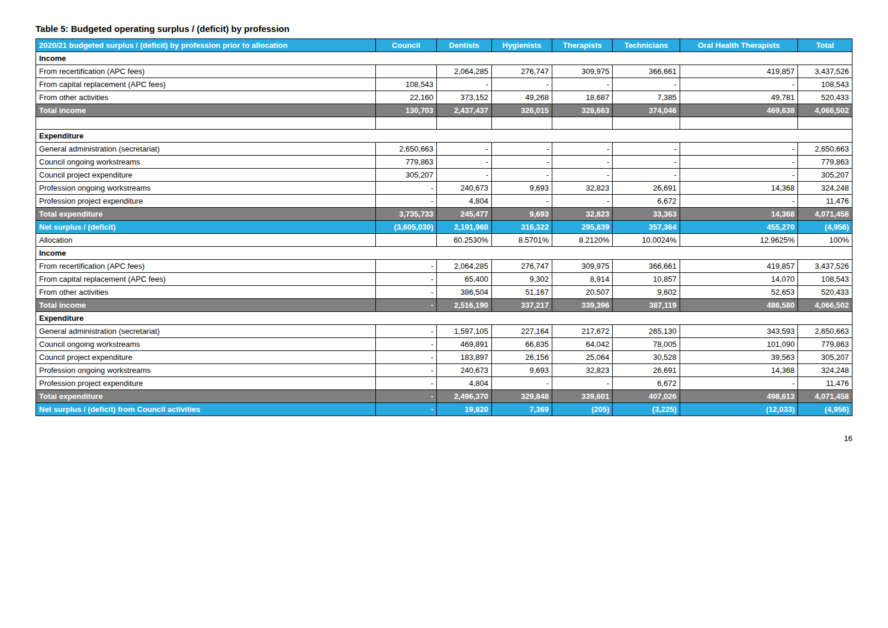Table 5: Budgeted operating surplus / (deficit) by profession
| 2020/21 budgeted surplus / (deficit) by profession prior to allocation | Council | Dentists | Hygienists | Therapists | Technicians | Oral Health Therapists | Total |
| --- | --- | --- | --- | --- | --- | --- | --- |
| Income |
| From recertification (APC fees) | | 2,064,285 | 276,747 | 309,975 | 366,661 | 419,857 | 3,437,526 |
| From capital replacement (APC fees) | 108,543 | - | - | - | - | - | 108,543 |
| From other activities | 22,160 | 373,152 | 49,268 | 18,687 | 7,385 | 49,781 | 520,433 |
| Total income | 130,703 | 2,437,437 | 326,015 | 328,663 | 374,046 | 469,638 | 4,066,502 |
| Expenditure |
| General administration (secretariat) | 2,650,663 | - | - | - | - | - | 2,650,663 |
| Council ongoing workstreams | 779,863 | - | - | - | - | - | 779,863 |
| Council project expenditure | 305,207 | - | - | - | - | - | 305,207 |
| Profession ongoing workstreams | - | 240,673 | 9,693 | 32,823 | 26,691 | 14,368 | 324,248 |
| Profession project expenditure | - | 4,804 | - | - | 6,672 | - | 11,476 |
| Total expenditure | 3,735,733 | 245,477 | 9,693 | 32,823 | 33,363 | 14,368 | 4,071,458 |
| Net surplus / (deficit) | (3,605,030) | 2,191,960 | 316,322 | 295,839 | 357,364 | 455,270 | (4,956) |
| Allocation | | 60.2530% | 8.5701% | 8.2120% | 10.0024% | 12.9625% | 100% |
| Income |
| From recertification (APC fees) | - | 2,064,285 | 276,747 | 309,975 | 366,661 | 419,857 | 3,437,526 |
| From capital replacement (APC fees) | - | 65,400 | 9,302 | 8,914 | 10,857 | 14,070 | 108,543 |
| From other activities | - | 386,504 | 51,167 | 20,507 | 9,602 | 52,653 | 520,433 |
| Total income | - | 2,516,190 | 337,217 | 339,396 | 387,119 | 486,580 | 4,066,502 |
| Expenditure |
| General administration (secretariat) | - | 1,597,105 | 227,164 | 217,672 | 265,130 | 343,593 | 2,650,663 |
| Council ongoing workstreams | - | 469,891 | 66,835 | 64,042 | 78,005 | 101,090 | 779,863 |
| Council project expenditure | - | 183,897 | 26,156 | 25,064 | 30,528 | 39,563 | 305,207 |
| Profession ongoing workstreams | - | 240,673 | 9,693 | 32,823 | 26,691 | 14,368 | 324,248 |
| Profession project expenditure | - | 4,804 | - | - | 6,672 | - | 11,476 |
| Total expenditure | - | 2,496,370 | 329,848 | 339,601 | 407,026 | 498,613 | 4,071,458 |
| Net surplus / (deficit) from Council activities | - | 19,820 | 7,369 | (205) | (3,225) | (12,033) | (4,956) |
16